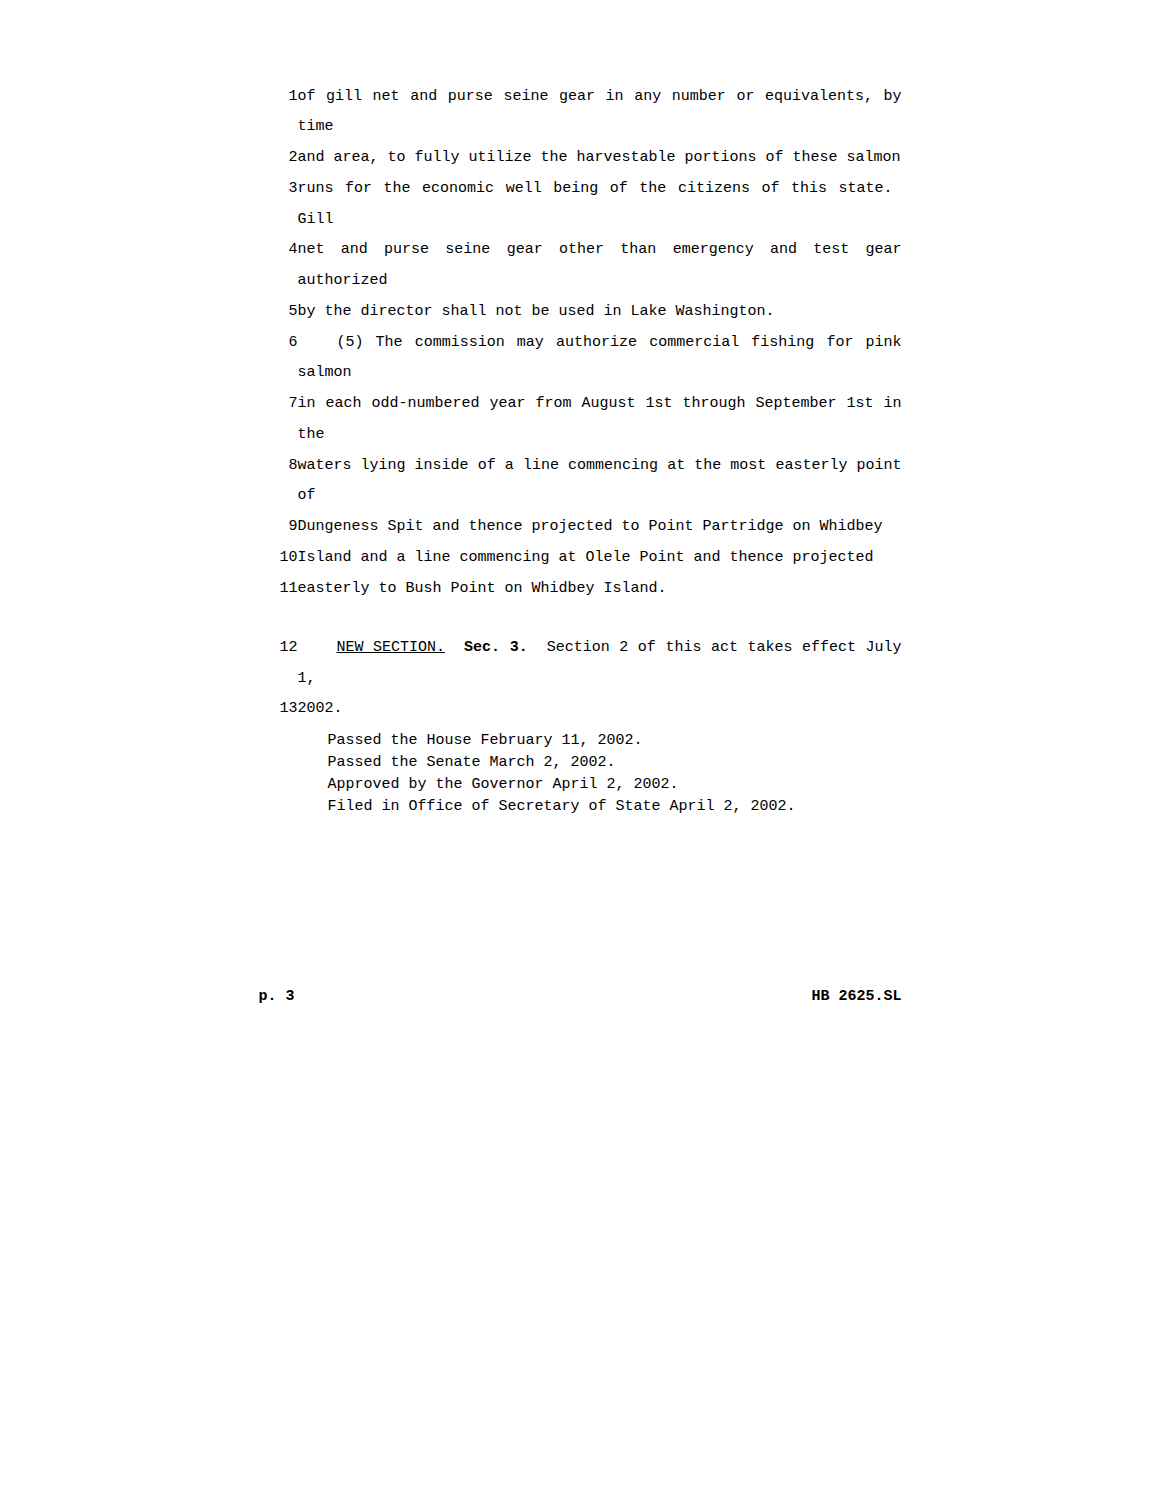| 1 | of gill net and purse seine gear in any number or equivalents, by time |
| 2 | and area, to fully utilize the harvestable portions of these salmon |
| 3 | runs for the economic well being of the citizens of this state. Gill |
| 4 | net and purse seine gear other than emergency and test gear authorized |
| 5 | by the director shall not be used in Lake Washington. |
| 6 | (5) The commission may authorize commercial fishing for pink salmon |
| 7 | in each odd-numbered year from August 1st through September 1st in the |
| 8 | waters lying inside of a line commencing at the most easterly point of |
| 9 | Dungeness Spit and thence projected to Point Partridge on Whidbey |
| 10 | Island and a line commencing at Olele Point and thence projected |
| 11 | easterly to Bush Point on Whidbey Island. |
| 12 | NEW SECTION. Sec. 3. Section 2 of this act takes effect July 1, |
| 13 | 2002. |
Passed the House February 11, 2002. Passed the Senate March 2, 2002. Approved by the Governor April 2, 2002. Filed in Office of Secretary of State April 2, 2002.
p. 3
HB 2625.SL